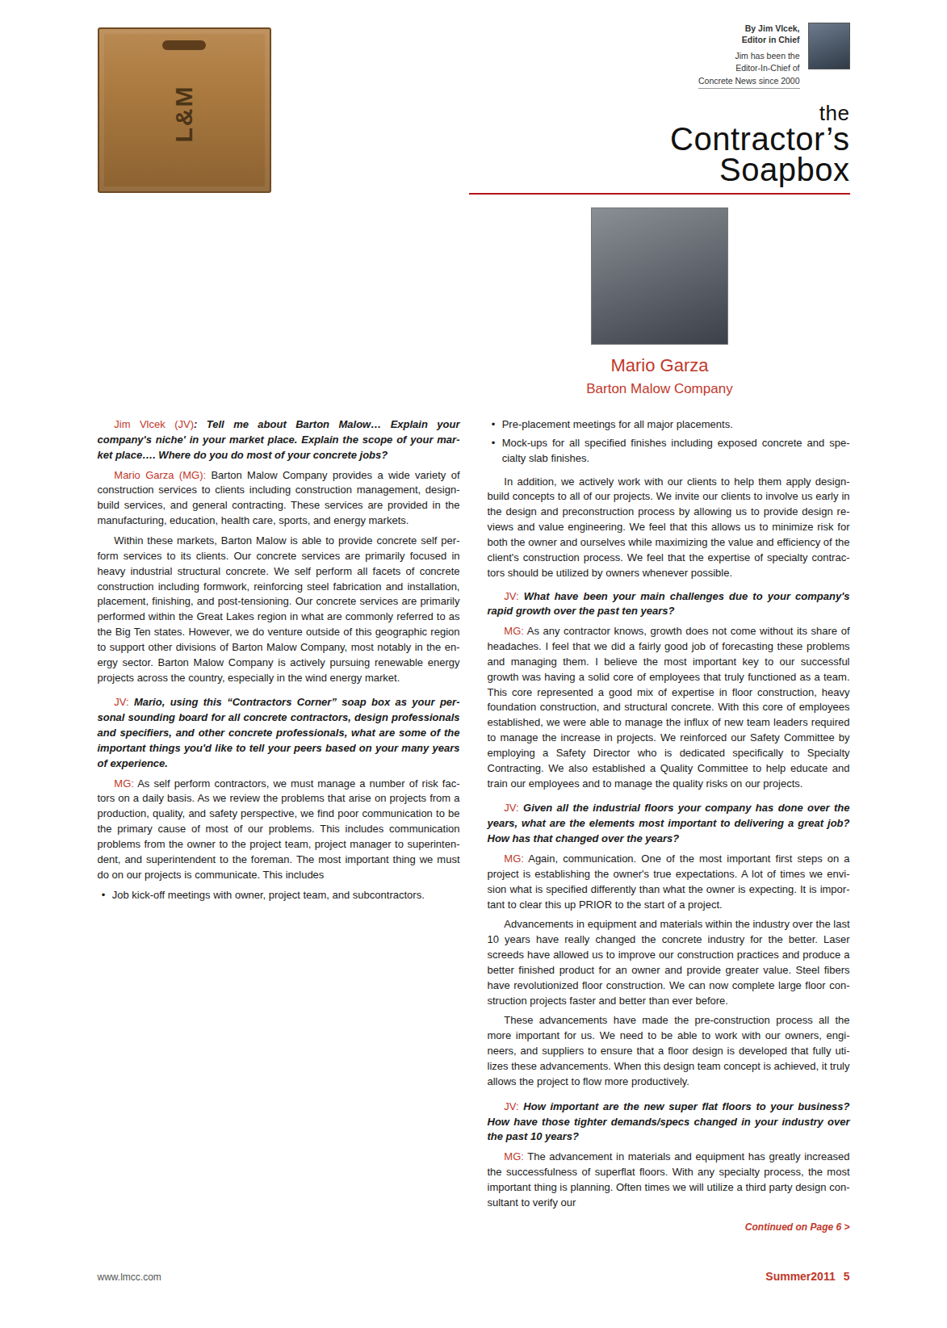By Jim Vlcek,
Editor in Chief
Jim has been the
Editor-In-Chief of
Concrete News since 2000
the Contractor’s Soapbox
Mario Garza
Barton Malow Company
Jim Vlcek (JV): Tell me about Barton Malow… Explain your company's niche' in your market place. Explain the scope of your market place…. Where do you do most of your concrete jobs?
Mario Garza (MG): Barton Malow Company provides a wide variety of construction services to clients including construction management, design-build services, and general contracting. These services are provided in the manufacturing, education, health care, sports, and energy markets.
Within these markets, Barton Malow is able to provide concrete self perform services to its clients. Our concrete services are primarily focused in heavy industrial structural concrete. We self perform all facets of concrete construction including formwork, reinforcing steel fabrication and installation, placement, finishing, and post-tensioning. Our concrete services are primarily performed within the Great Lakes region in what are commonly referred to as the Big Ten states. However, we do venture outside of this geographic region to support other divisions of Barton Malow Company, most notably in the energy sector. Barton Malow Company is actively pursuing renewable energy projects across the country, especially in the wind energy market.
JV: Mario, using this “Contractors Corner” soap box as your personal sounding board for all concrete contractors, design professionals and specifiers, and other concrete professionals, what are some of the important things you'd like to tell your peers based on your many years of experience.
MG: As self perform contractors, we must manage a number of risk factors on a daily basis. As we review the problems that arise on projects from a production, quality, and safety perspective, we find poor communication to be the primary cause of most of our problems. This includes communication problems from the owner to the project team, project manager to superintendent, and superintendent to the foreman. The most important thing we must do on our projects is communicate. This includes
Job kick-off meetings with owner, project team, and subcontractors.
Pre-placement meetings for all major placements.
Mock-ups for all specified finishes including exposed concrete and specialty slab finishes.
In addition, we actively work with our clients to help them apply design-build concepts to all of our projects. We invite our clients to involve us early in the design and preconstruction process by allowing us to provide design reviews and value engineering. We feel that this allows us to minimize risk for both the owner and ourselves while maximizing the value and efficiency of the client's construction process. We feel that the expertise of specialty contractors should be utilized by owners whenever possible.
JV: What have been your main challenges due to your company's rapid growth over the past ten years?
MG: As any contractor knows, growth does not come without its share of headaches. I feel that we did a fairly good job of forecasting these problems and managing them. I believe the most important key to our successful growth was having a solid core of employees that truly functioned as a team. This core represented a good mix of expertise in floor construction, heavy foundation construction, and structural concrete. With this core of employees established, we were able to manage the influx of new team leaders required to manage the increase in projects. We reinforced our Safety Committee by employing a Safety Director who is dedicated specifically to Specialty Contracting. We also established a Quality Committee to help educate and train our employees and to manage the quality risks on our projects.
JV: Given all the industrial floors your company has done over the years, what are the elements most important to delivering a great job? How has that changed over the years?
MG: Again, communication. One of the most important first steps on a project is establishing the owner's true expectations. A lot of times we envision what is specified differently than what the owner is expecting. It is important to clear this up PRIOR to the start of a project.
Advancements in equipment and materials within the industry over the last 10 years have really changed the concrete industry for the better. Laser screeds have allowed us to improve our construction practices and produce a better finished product for an owner and provide greater value. Steel fibers have revolutionized floor construction. We can now complete large floor construction projects faster and better than ever before.
These advancements have made the pre-construction process all the more important for us. We need to be able to work with our owners, engineers, and suppliers to ensure that a floor design is developed that fully utilizes these advancements. When this design team concept is achieved, it truly allows the project to flow more productively.
JV: How important are the new super flat floors to your business? How have those tighter demands/specs changed in your industry over the past 10 years?
MG: The advancement in materials and equipment has greatly increased the successfulness of superflat floors. With any specialty process, the most important thing is planning. Often times we will utilize a third party design consultant to verify our
Continued on Page 6 >
www.lmcc.com
Summer20115